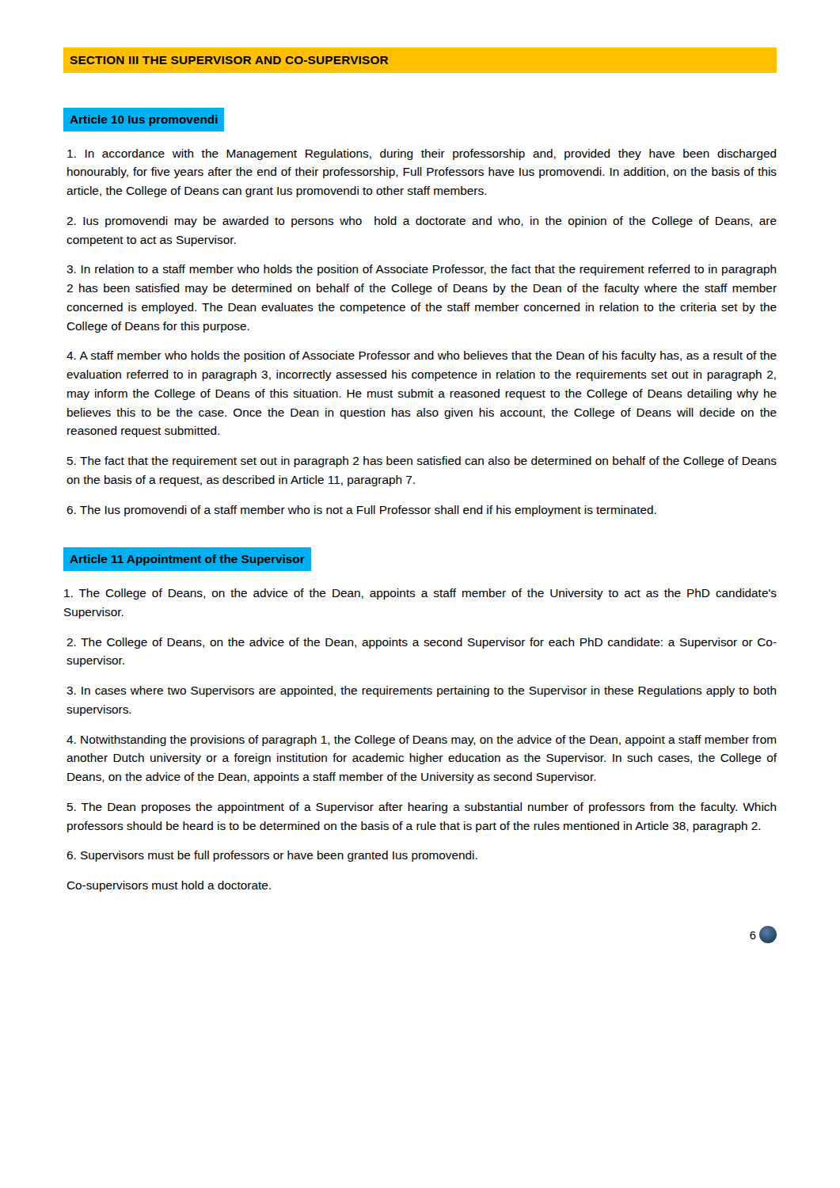SECTION III THE SUPERVISOR AND CO-SUPERVISOR
Article 10 Ius promovendi
1. In accordance with the Management Regulations, during their professorship and, provided they have been discharged honourably, for five years after the end of their professorship, Full Professors have Ius promovendi. In addition, on the basis of this article, the College of Deans can grant Ius promovendi to other staff members.
2. Ius promovendi may be awarded to persons who hold a doctorate and who, in the opinion of the College of Deans, are competent to act as Supervisor.
3. In relation to a staff member who holds the position of Associate Professor, the fact that the requirement referred to in paragraph 2 has been satisfied may be determined on behalf of the College of Deans by the Dean of the faculty where the staff member concerned is employed. The Dean evaluates the competence of the staff member concerned in relation to the criteria set by the College of Deans for this purpose.
4. A staff member who holds the position of Associate Professor and who believes that the Dean of his faculty has, as a result of the evaluation referred to in paragraph 3, incorrectly assessed his competence in relation to the requirements set out in paragraph 2, may inform the College of Deans of this situation. He must submit a reasoned request to the College of Deans detailing why he believes this to be the case. Once the Dean in question has also given his account, the College of Deans will decide on the reasoned request submitted.
5. The fact that the requirement set out in paragraph 2 has been satisfied can also be determined on behalf of the College of Deans on the basis of a request, as described in Article 11, paragraph 7.
6. The Ius promovendi of a staff member who is not a Full Professor shall end if his employment is terminated.
Article 11 Appointment of the Supervisor
1. The College of Deans, on the advice of the Dean, appoints a staff member of the University to act as the PhD candidate's Supervisor.
2. The College of Deans, on the advice of the Dean, appoints a second Supervisor for each PhD candidate: a Supervisor or Co-supervisor.
3. In cases where two Supervisors are appointed, the requirements pertaining to the Supervisor in these Regulations apply to both supervisors.
4. Notwithstanding the provisions of paragraph 1, the College of Deans may, on the advice of the Dean, appoint a staff member from another Dutch university or a foreign institution for academic higher education as the Supervisor. In such cases, the College of Deans, on the advice of the Dean, appoints a staff member of the University as second Supervisor.
5. The Dean proposes the appointment of a Supervisor after hearing a substantial number of professors from the faculty. Which professors should be heard is to be determined on the basis of a rule that is part of the rules mentioned in Article 38, paragraph 2.
6. Supervisors must be full professors or have been granted Ius promovendi.
Co-supervisors must hold a doctorate.
6